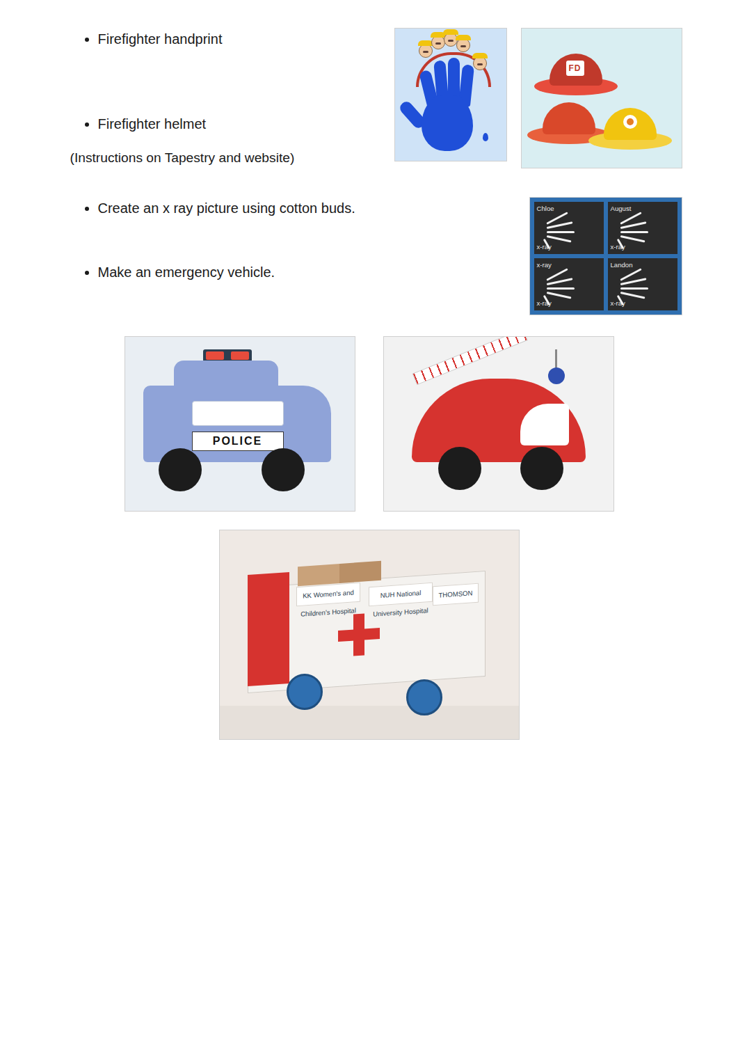Firefighter handprint
Firefighter helmet
(Instructions on Tapestry and website)
FD
Create an x ray picture using cotton buds.
Make an emergency vehicle.
Chloe x-ray
August x-ray
x-ray x-ray
Landon x-ray
POLICE
KK Women's and Children's Hospital
NUH National University Hospital
THOMSON